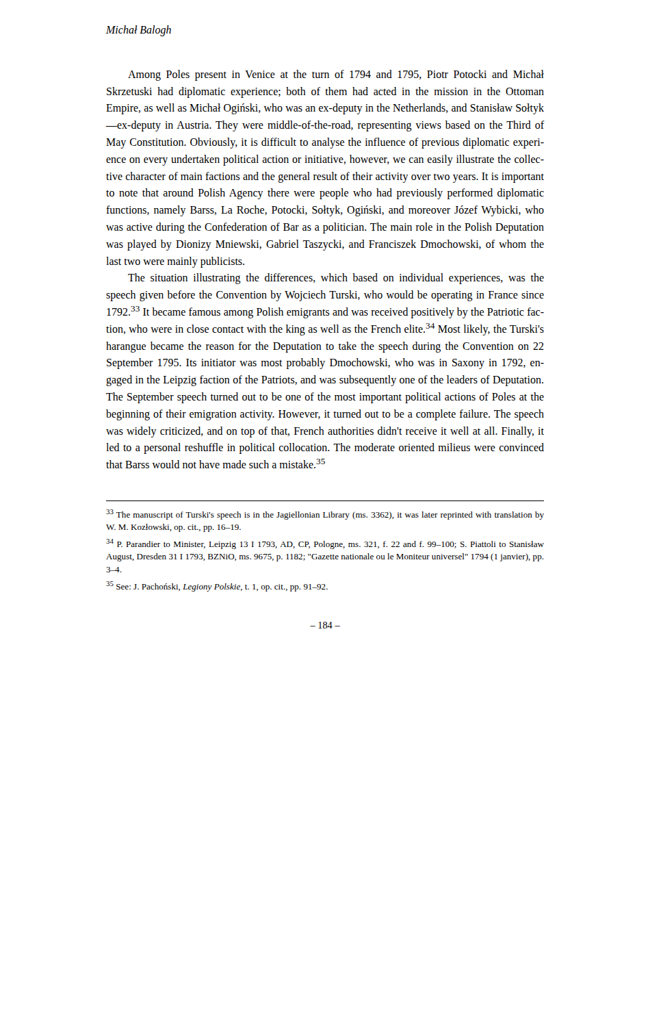Michał Balogh
Among Poles present in Venice at the turn of 1794 and 1795, Piotr Potocki and Michał Skrzetuski had diplomatic experience; both of them had acted in the mission in the Ottoman Empire, as well as Michał Ogiński, who was an ex-deputy in the Netherlands, and Stanisław Sołtyk—ex-deputy in Austria. They were middle-of-the-road, representing views based on the Third of May Constitution. Obviously, it is difficult to analyse the influence of previous diplomatic experience on every undertaken political action or initiative, however, we can easily illustrate the collective character of main factions and the general result of their activity over two years. It is important to note that around Polish Agency there were people who had previously performed diplomatic functions, namely Barss, La Roche, Potocki, Sołtyk, Ogiński, and moreover Józef Wybicki, who was active during the Confederation of Bar as a politician. The main role in the Polish Deputation was played by Dionizy Mniewski, Gabriel Taszycki, and Franciszek Dmochowski, of whom the last two were mainly publicists.
The situation illustrating the differences, which based on individual experiences, was the speech given before the Convention by Wojciech Turski, who would be operating in France since 1792.33 It became famous among Polish emigrants and was received positively by the Patriotic faction, who were in close contact with the king as well as the French elite.34 Most likely, the Turski's harangue became the reason for the Deputation to take the speech during the Convention on 22 September 1795. Its initiator was most probably Dmochowski, who was in Saxony in 1792, engaged in the Leipzig faction of the Patriots, and was subsequently one of the leaders of Deputation. The September speech turned out to be one of the most important political actions of Poles at the beginning of their emigration activity. However, it turned out to be a complete failure. The speech was widely criticized, and on top of that, French authorities didn't receive it well at all. Finally, it led to a personal reshuffle in political collocation. The moderate oriented milieus were convinced that Barss would not have made such a mistake.35
33 The manuscript of Turski's speech is in the Jagiellonian Library (ms. 3362), it was later reprinted with translation by W. M. Kozłowski, op. cit., pp. 16–19.
34 P. Parandier to Minister, Leipzig 13 I 1793, AD, CP, Pologne, ms. 321, f. 22 and f. 99–100; S. Piattoli to Stanisław August, Dresden 31 I 1793, BZNiO, ms. 9675, p. 1182; "Gazette nationale ou le Moniteur universel" 1794 (1 janvier), pp. 3–4.
35 See: J. Pachoński, Legiony Polskie, t. 1, op. cit., pp. 91–92.
– 184 –